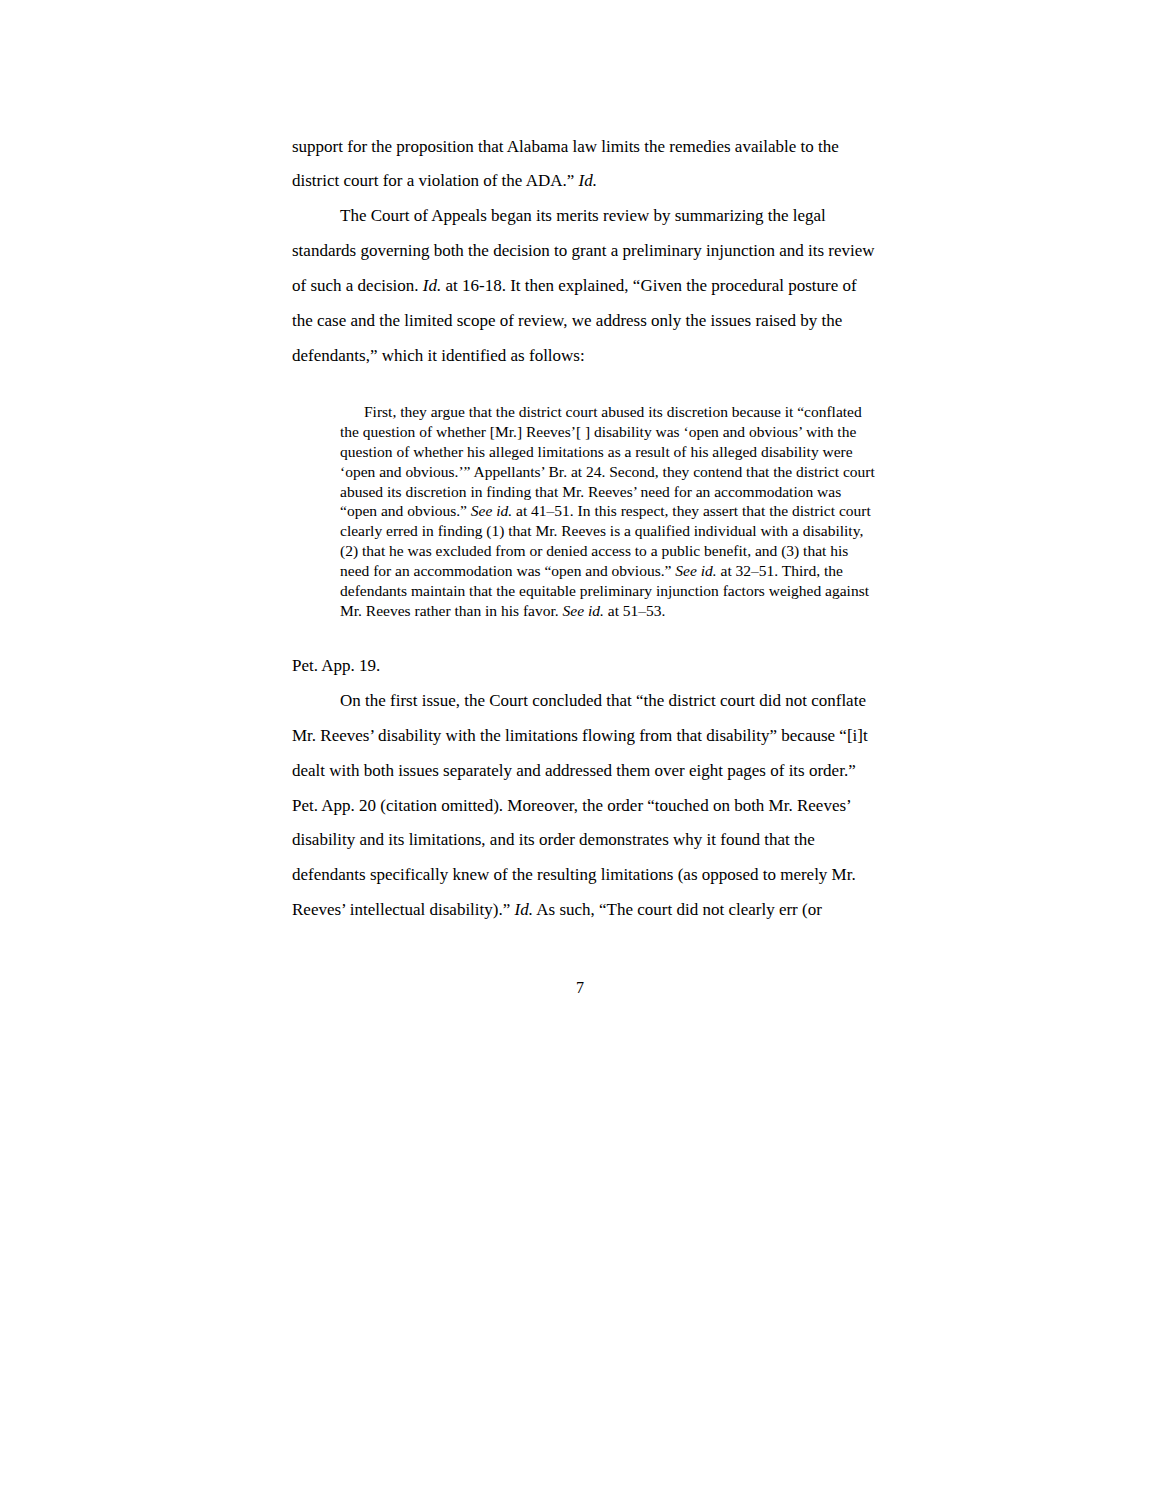support for the proposition that Alabama law limits the remedies available to the district court for a violation of the ADA.” Id.
The Court of Appeals began its merits review by summarizing the legal standards governing both the decision to grant a preliminary injunction and its review of such a decision. Id. at 16-18. It then explained, “Given the procedural posture of the case and the limited scope of review, we address only the issues raised by the defendants,” which it identified as follows:
First, they argue that the district court abused its discretion because it “conflated the question of whether [Mr.] Reeves’[ ] disability was ‘open and obvious’ with the question of whether his alleged limitations as a result of his alleged disability were ‘open and obvious.’” Appellants’ Br. at 24. Second, they contend that the district court abused its discretion in finding that Mr. Reeves’ need for an accommodation was “open and obvious.” See id. at 41–51. In this respect, they assert that the district court clearly erred in finding (1) that Mr. Reeves is a qualified individual with a disability, (2) that he was excluded from or denied access to a public benefit, and (3) that his need for an accommodation was “open and obvious.” See id. at 32–51. Third, the defendants maintain that the equitable preliminary injunction factors weighed against Mr. Reeves rather than in his favor. See id. at 51–53.
Pet. App. 19.
On the first issue, the Court concluded that “the district court did not conflate Mr. Reeves’ disability with the limitations flowing from that disability” because “[i]t dealt with both issues separately and addressed them over eight pages of its order.” Pet. App. 20 (citation omitted). Moreover, the order “touched on both Mr. Reeves’ disability and its limitations, and its order demonstrates why it found that the defendants specifically knew of the resulting limitations (as opposed to merely Mr. Reeves’ intellectual disability).” Id. As such, “The court did not clearly err (or
7